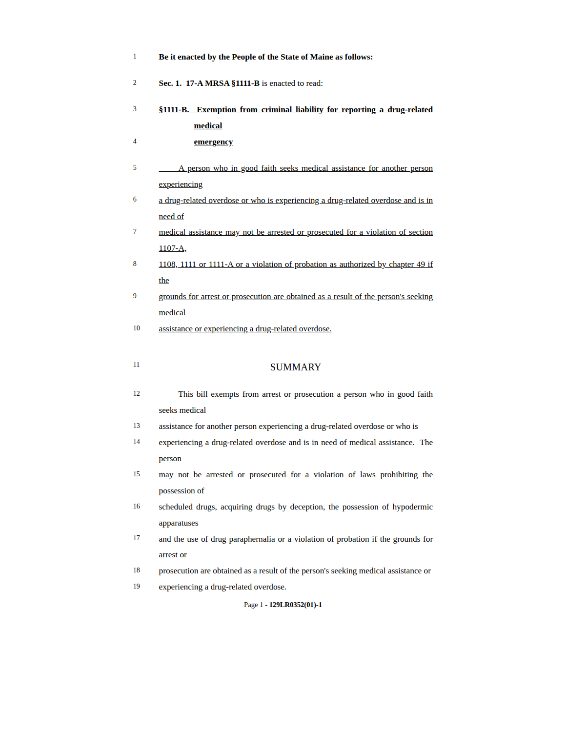1
Be it enacted by the People of the State of Maine as follows:
2
Sec. 1. 17-A MRSA §1111-B is enacted to read:
3
§1111-B. Exemption from criminal liability for reporting a drug-related medical
4
emergency
5
A person who in good faith seeks medical assistance for another person experiencing
6
a drug-related overdose or who is experiencing a drug-related overdose and is in need of
7
medical assistance may not be arrested or prosecuted for a violation of section 1107-A,
8
1108, 1111 or 1111-A or a violation of probation as authorized by chapter 49 if the
9
grounds for arrest or prosecution are obtained as a result of the person's seeking medical
10
assistance or experiencing a drug-related overdose.
11
SUMMARY
12
This bill exempts from arrest or prosecution a person who in good faith seeks medical
13
assistance for another person experiencing a drug-related overdose or who is
14
experiencing a drug-related overdose and is in need of medical assistance. The person
15
may not be arrested or prosecuted for a violation of laws prohibiting the possession of
16
scheduled drugs, acquiring drugs by deception, the possession of hypodermic apparatuses
17
and the use of drug paraphernalia or a violation of probation if the grounds for arrest or
18
prosecution are obtained as a result of the person's seeking medical assistance or
19
experiencing a drug-related overdose.
Page 1 - 129LR0352(01)-1